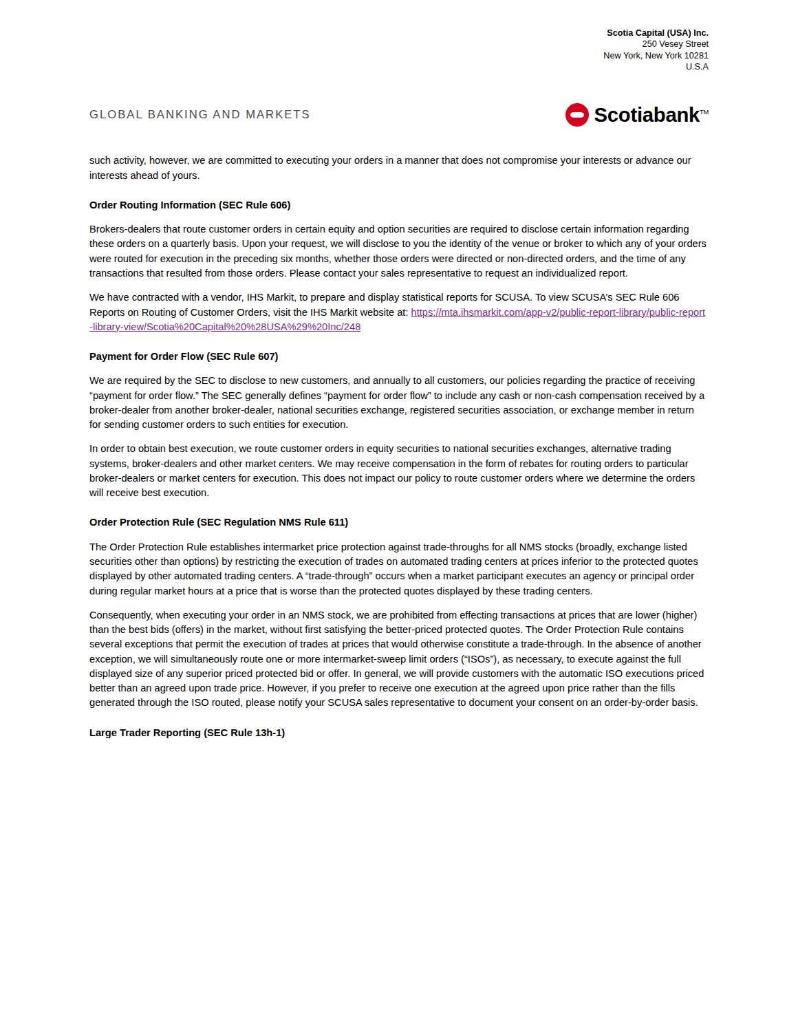Scotia Capital (USA) Inc.
250 Vesey Street
New York, New York 10281
U.S.A
GLOBAL BANKING AND MARKETS
ScotiabankTM
such activity, however, we are committed to executing your orders in a manner that does not compromise your interests or advance our interests ahead of yours.
Order Routing Information (SEC Rule 606)
Brokers-dealers that route customer orders in certain equity and option securities are required to disclose certain information regarding these orders on a quarterly basis. Upon your request, we will disclose to you the identity of the venue or broker to which any of your orders were routed for execution in the preceding six months, whether those orders were directed or non-directed orders, and the time of any transactions that resulted from those orders. Please contact your sales representative to request an individualized report.
We have contracted with a vendor, IHS Markit, to prepare and display statistical reports for SCUSA. To view SCUSA’s SEC Rule 606 Reports on Routing of Customer Orders, visit the IHS Markit website at: https://mta.ihsmarkit.com/app-v2/public-report-library/public-report-library-view/Scotia%20Capital%20%28USA%29%20Inc/248
Payment for Order Flow (SEC Rule 607)
We are required by the SEC to disclose to new customers, and annually to all customers, our policies regarding the practice of receiving “payment for order flow.” The SEC generally defines “payment for order flow” to include any cash or non-cash compensation received by a broker-dealer from another broker-dealer, national securities exchange, registered securities association, or exchange member in return for sending customer orders to such entities for execution.
In order to obtain best execution, we route customer orders in equity securities to national securities exchanges, alternative trading systems, broker-dealers and other market centers. We may receive compensation in the form of rebates for routing orders to particular broker-dealers or market centers for execution. This does not impact our policy to route customer orders where we determine the orders will receive best execution.
Order Protection Rule (SEC Regulation NMS Rule 611)
The Order Protection Rule establishes intermarket price protection against trade-throughs for all NMS stocks (broadly, exchange listed securities other than options) by restricting the execution of trades on automated trading centers at prices inferior to the protected quotes displayed by other automated trading centers. A “trade-through” occurs when a market participant executes an agency or principal order during regular market hours at a price that is worse than the protected quotes displayed by these trading centers.
Consequently, when executing your order in an NMS stock, we are prohibited from effecting transactions at prices that are lower (higher) than the best bids (offers) in the market, without first satisfying the better-priced protected quotes. The Order Protection Rule contains several exceptions that permit the execution of trades at prices that would otherwise constitute a trade-through. In the absence of another exception, we will simultaneously route one or more intermarket-sweep limit orders (“ISOs”), as necessary, to execute against the full displayed size of any superior priced protected bid or offer. In general, we will provide customers with the automatic ISO executions priced better than an agreed upon trade price. However, if you prefer to receive one execution at the agreed upon price rather than the fills generated through the ISO routed, please notify your SCUSA sales representative to document your consent on an order-by-order basis.
Large Trader Reporting (SEC Rule 13h-1)